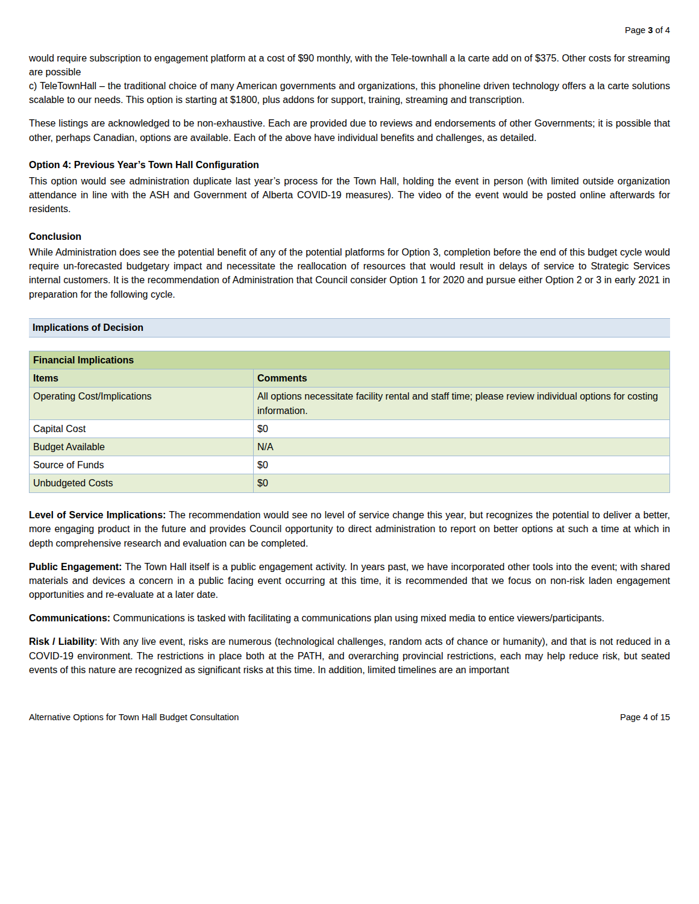Page 3 of 4
would require subscription to engagement platform at a cost of $90 monthly, with the Tele-townhall a la carte add on of $375. Other costs for streaming are possible
c) TeleTownHall – the traditional choice of many American governments and organizations, this phoneline driven technology offers a la carte solutions scalable to our needs. This option is starting at $1800, plus addons for support, training, streaming and transcription.
These listings are acknowledged to be non-exhaustive. Each are provided due to reviews and endorsements of other Governments; it is possible that other, perhaps Canadian, options are available. Each of the above have individual benefits and challenges, as detailed.
Option 4: Previous Year’s Town Hall Configuration
This option would see administration duplicate last year’s process for the Town Hall, holding the event in person (with limited outside organization attendance in line with the ASH and Government of Alberta COVID-19 measures). The video of the event would be posted online afterwards for residents.
Conclusion
While Administration does see the potential benefit of any of the potential platforms for Option 3, completion before the end of this budget cycle would require un-forecasted budgetary impact and necessitate the reallocation of resources that would result in delays of service to Strategic Services internal customers. It is the recommendation of Administration that Council consider Option 1 for 2020 and pursue either Option 2 or 3 in early 2021 in preparation for the following cycle.
Implications of Decision
| Financial Implications |
| Items | Comments |
| Operating Cost/Implications | All options necessitate facility rental and staff time; please review individual options for costing information. |
| Capital Cost | $0 |
| Budget Available | N/A |
| Source of Funds | $0 |
| Unbudgeted Costs | $0 |
Level of Service Implications: The recommendation would see no level of service change this year, but recognizes the potential to deliver a better, more engaging product in the future and provides Council opportunity to direct administration to report on better options at such a time at which in depth comprehensive research and evaluation can be completed.
Public Engagement: The Town Hall itself is a public engagement activity. In years past, we have incorporated other tools into the event; with shared materials and devices a concern in a public facing event occurring at this time, it is recommended that we focus on non-risk laden engagement opportunities and re-evaluate at a later date.
Communications: Communications is tasked with facilitating a communications plan using mixed media to entice viewers/participants.
Risk / Liability: With any live event, risks are numerous (technological challenges, random acts of chance or humanity), and that is not reduced in a COVID-19 environment. The restrictions in place both at the PATH, and overarching provincial restrictions, each may help reduce risk, but seated events of this nature are recognized as significant risks at this time. In addition, limited timelines are an important
Alternative Options for Town Hall Budget Consultation
Page 4 of 15